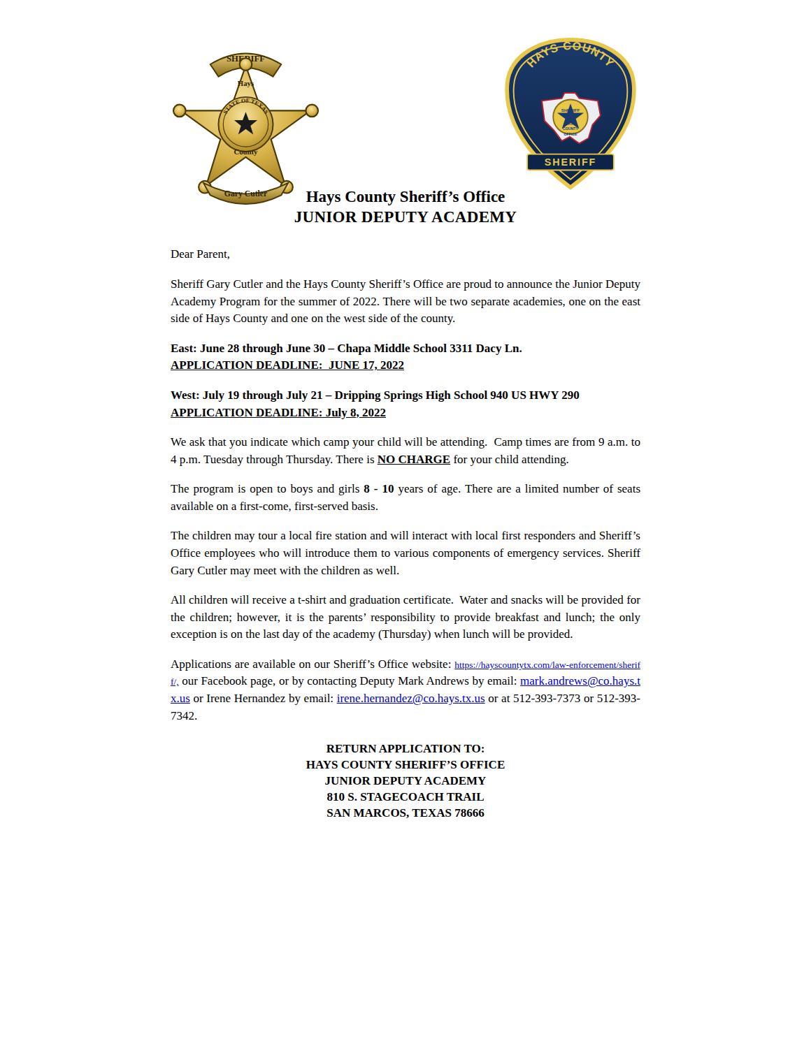SHERIFF STATE OF TEXAS Hays County Gary Cutler
HAYS COUNTY SHERIFF HAYS COUNTY OFFICE SHERIFF
Hays County Sheriff’s Office
JUNIOR DEPUTY ACADEMY
Dear Parent,
Sheriff Gary Cutler and the Hays County Sheriff’s Office are proud to announce the Junior Deputy Academy Program for the summer of 2022. There will be two separate academies, one on the east side of Hays County and one on the west side of the county.
East: June 28 through June 30 – Chapa Middle School 3311 Dacy Ln.
APPLICATION DEADLINE: JUNE 17, 2022
West: July 19 through July 21 – Dripping Springs High School 940 US HWY 290
APPLICATION DEADLINE: July 8, 2022
We ask that you indicate which camp your child will be attending. Camp times are from 9 a.m. to 4 p.m. Tuesday through Thursday. There is NO CHARGE for your child attending.
The program is open to boys and girls 8 - 10 years of age. There are a limited number of seats available on a first-come, first-served basis.
The children may tour a local fire station and will interact with local first responders and Sheriff’s Office employees who will introduce them to various components of emergency services. Sheriff Gary Cutler may meet with the children as well.
All children will receive a t-shirt and graduation certificate. Water and snacks will be provided for the children; however, it is the parents’ responsibility to provide breakfast and lunch; the only exception is on the last day of the academy (Thursday) when lunch will be provided.
Applications are available on our Sheriff’s Office website: https://hayscountytx.com/law-enforcement/sheriff/, our Facebook page, or by contacting Deputy Mark Andrews by email: mark.andrews@co.hays.tx.us or Irene Hernandez by email: irene.hernandez@co.hays.tx.us or at 512-393-7373 or 512-393-7342.
RETURN APPLICATION TO:
HAYS COUNTY SHERIFF’S OFFICE
JUNIOR DEPUTY ACADEMY
810 S. STAGECOACH TRAIL
SAN MARCOS, TEXAS 78666